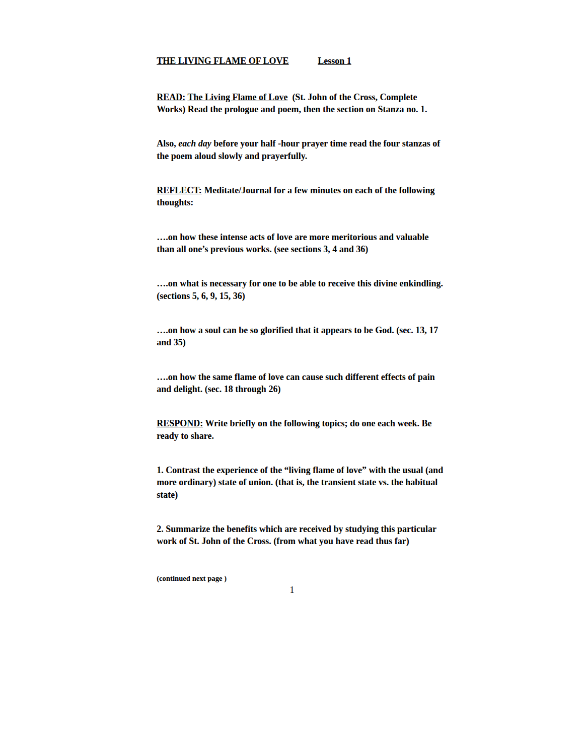THE LIVING FLAME OF LOVE Lesson 1
READ: The Living Flame of Love (St. John of the Cross, Complete Works) Read the prologue and poem, then the section on Stanza no. 1.
Also, each day before your half -hour prayer time read the four stanzas of the poem aloud slowly and prayerfully.
REFLECT: Meditate/Journal for a few minutes on each of the following thoughts:
….on how these intense acts of love are more meritorious and valuable than all one’s previous works. (see sections 3, 4 and 36)
….on what is necessary for one to be able to receive this divine enkindling. (sections 5, 6, 9, 15, 36)
….on how a soul can be so glorified that it appears to be God. (sec. 13, 17 and 35)
….on how the same flame of love can cause such different effects of pain and delight. (sec. 18 through 26)
RESPOND: Write briefly on the following topics; do one each week. Be ready to share.
1. Contrast the experience of the “living flame of love” with the usual (and more ordinary) state of union. (that is, the transient state vs. the habitual state)
2. Summarize the benefits which are received by studying this particular work of St. John of the Cross. (from what you have read thus far)
(continued next page )
1